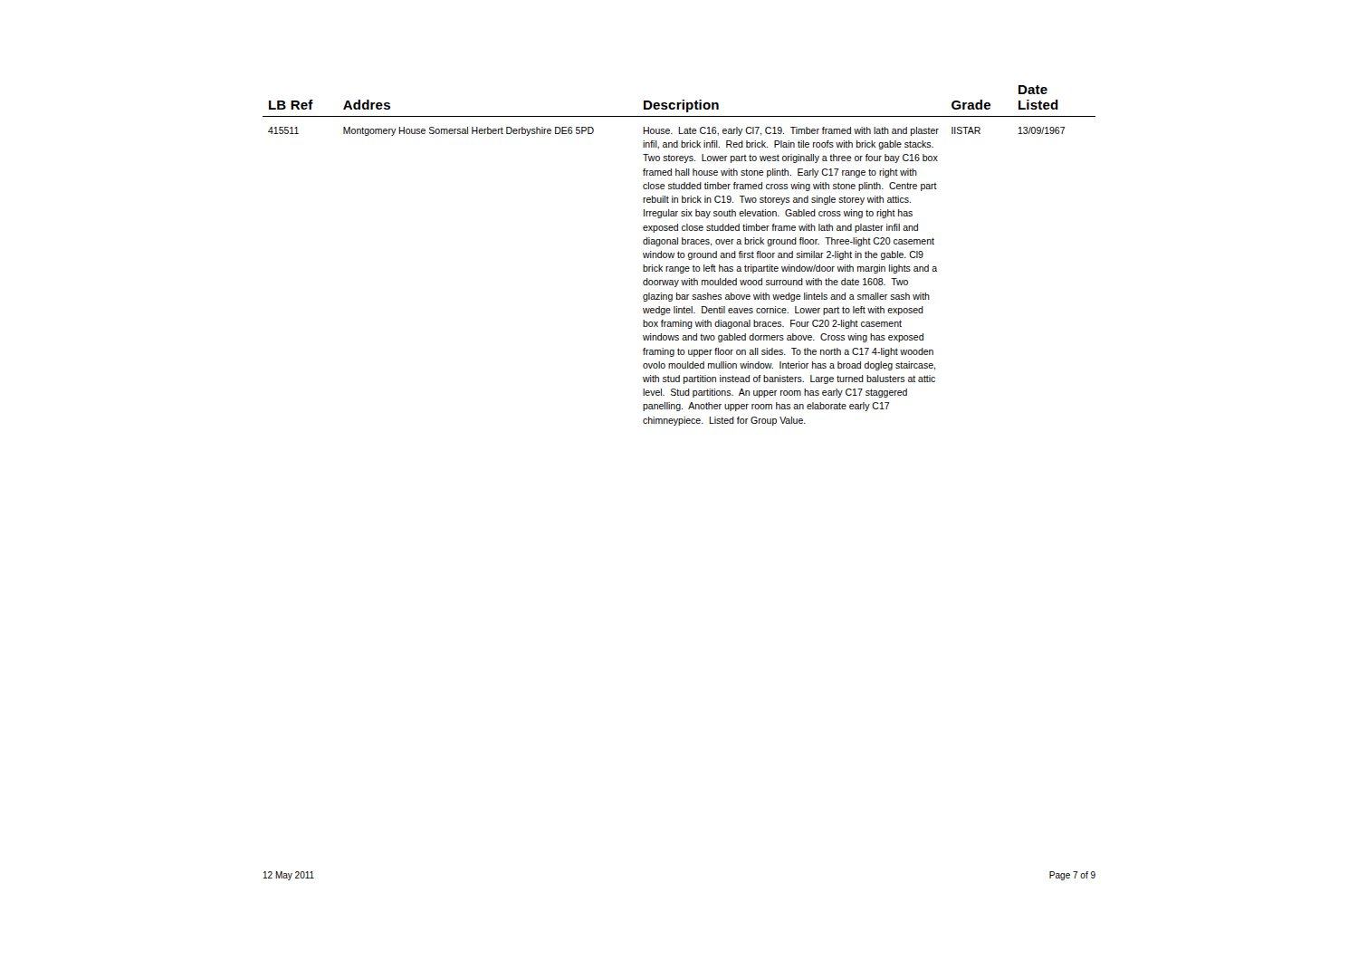| LB Ref | Addres | Description | Grade | Date Listed |
| --- | --- | --- | --- | --- |
| 415511 | Montgomery House Somersal Herbert Derbyshire DE6 5PD | House. Late C16, early Cl7, C19. Timber framed with lath and plaster infil, and brick infil. Red brick. Plain tile roofs with brick gable stacks. Two storeys. Lower part to west originally a three or four bay C16 box framed hall house with stone plinth. Early C17 range to right with close studded timber framed cross wing with stone plinth. Centre part rebuilt in brick in C19. Two storeys and single storey with attics. Irregular six bay south elevation. Gabled cross wing to right has exposed close studded timber frame with lath and plaster infil and diagonal braces, over a brick ground floor. Three-light C20 casement window to ground and first floor and similar 2-light in the gable. Cl9 brick range to left has a tripartite window/door with margin lights and a doorway with moulded wood surround with the date 1608. Two glazing bar sashes above with wedge lintels and a smaller sash with wedge lintel. Dentil eaves cornice. Lower part to left with exposed box framing with diagonal braces. Four C20 2-light casement windows and two gabled dormers above. Cross wing has exposed framing to upper floor on all sides. To the north a C17 4-light wooden ovolo moulded mullion window. Interior has a broad dogleg staircase, with stud partition instead of banisters. Large turned balusters at attic level. Stud partitions. An upper room has early C17 staggered panelling. Another upper room has an elaborate early C17 chimneypiece. Listed for Group Value. | IISTAR | 13/09/1967 |
12 May 2011 Page 7 of 9